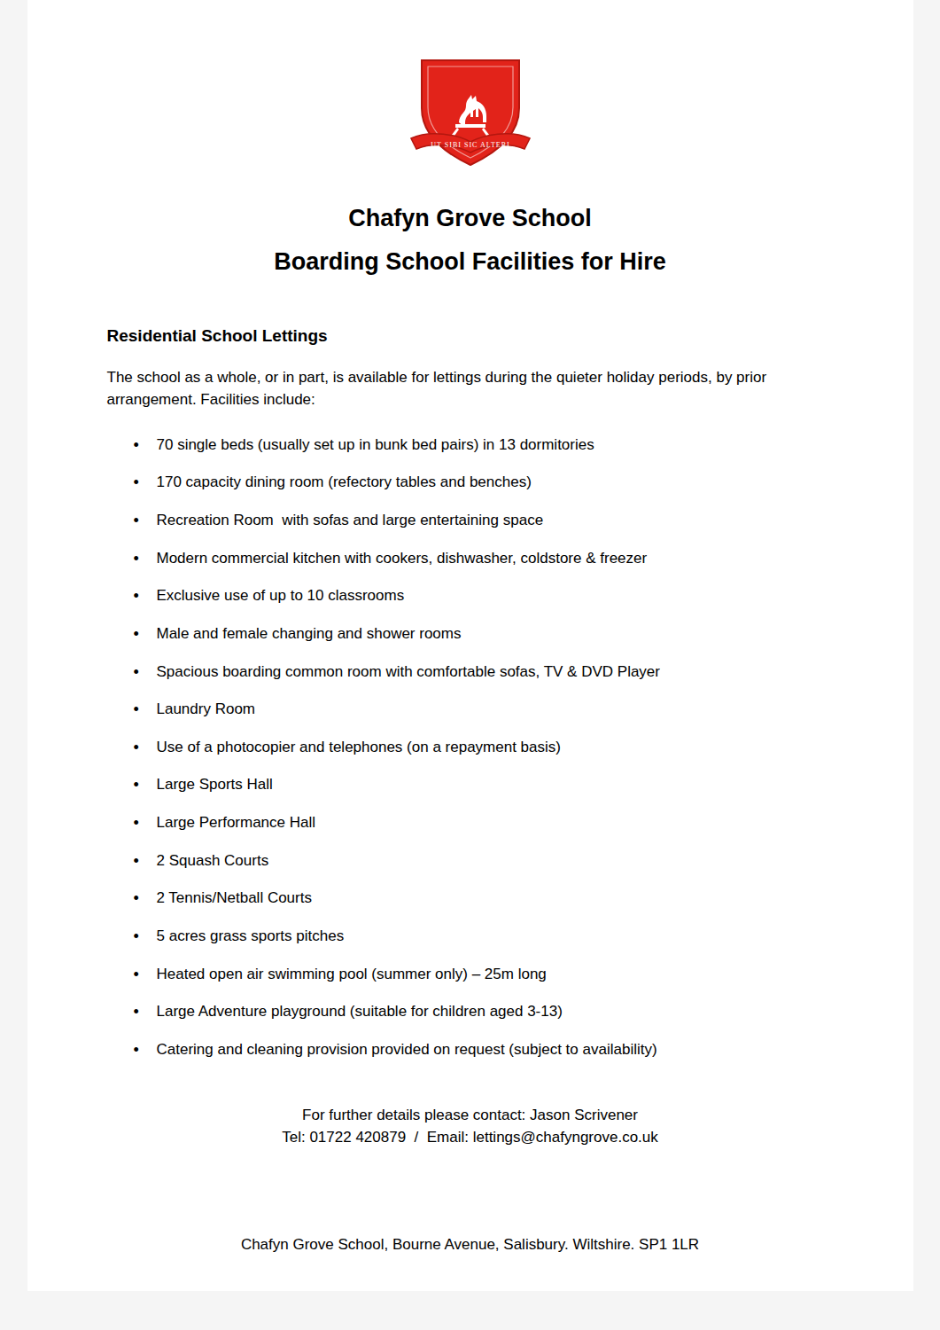UT SIBI SIC ALTERI
Chafyn Grove SchoolBoarding School Facilities for Hire
Residential School Lettings
The school as a whole, or in part, is available for lettings during the quieter holiday periods, by prior arrangement. Facilities include:
70 single beds (usually set up in bunk bed pairs) in 13 dormitories
170 capacity dining room (refectory tables and benches)
Recreation Room with sofas and large entertaining space
Modern commercial kitchen with cookers, dishwasher, coldstore & freezer
Exclusive use of up to 10 classrooms
Male and female changing and shower rooms
Spacious boarding common room with comfortable sofas, TV & DVD Player
Laundry Room
Use of a photocopier and telephones (on a repayment basis)
Large Sports Hall
Large Performance Hall
2 Squash Courts
2 Tennis/Netball Courts
5 acres grass sports pitches
Heated open air swimming pool (summer only) – 25m long
Large Adventure playground (suitable for children aged 3-13)
Catering and cleaning provision provided on request (subject to availability)
For further details please contact: Jason Scrivener
Tel: 01722 420879 / Email: lettings@chafyngrove.co.uk
Chafyn Grove School, Bourne Avenue, Salisbury. Wiltshire. SP1 1LR